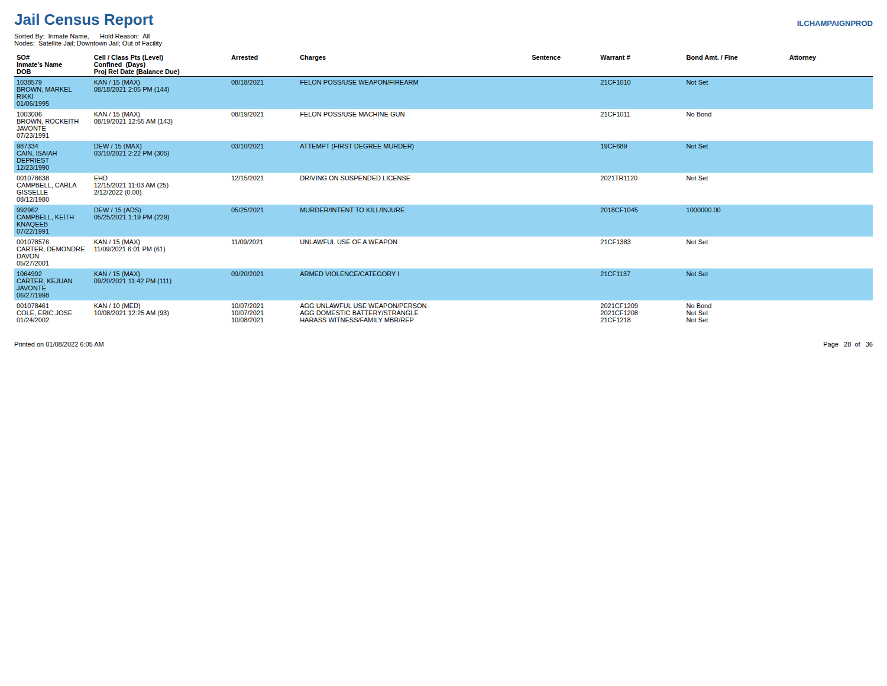ILCHAMPAIGNPROD
Jail Census Report
Sorted By: Inmate Name, Hold Reason: All
Nodes: Satellite Jail; Downtown Jail; Out of Facility
| SO# Inmate's Name DOB | Cell / Class Pts (Level) Confined (Days) Proj Rel Date (Balance Due) | Arrested | Charges | Sentence | Warrant # | Bond Amt. / Fine | Attorney |
| --- | --- | --- | --- | --- | --- | --- | --- |
| 1038579 BROWN, MARKEL RIKKI 01/06/1995 | KAN / 15 (MAX) 08/18/2021 2:05 PM (144) | 08/18/2021 | FELON POSS/USE WEAPON/FIREARM | | 21CF1010 | Not Set | |
| 1003006 BROWN, ROCKEITH JAVONTE 07/23/1991 | KAN / 15 (MAX) 08/19/2021 12:55 AM (143) | 08/19/2021 | FELON POSS/USE MACHINE GUN | | 21CF1011 | No Bond | |
| 987334 CAIN, ISAIAH DEPRIEST 12/23/1990 | DEW / 15 (MAX) 03/10/2021 2:22 PM (305) | 03/10/2021 | ATTEMPT (FIRST DEGREE MURDER) | | 19CF689 | Not Set | |
| 001078638 CAMPBELL, CARLA GISSELLE 08/12/1980 | EHD 12/15/2021 11:03 AM (25) 2/12/2022 (0.00) | 12/15/2021 | DRIVING ON SUSPENDED LICENSE | | 2021TR1120 | Not Set | |
| 992962 CAMPBELL, KEITH KNAQEEB 07/22/1991 | DEW / 15 (ADS) 05/25/2021 1:19 PM (229) | 05/25/2021 | MURDER/INTENT TO KILL/INJURE | | 2018CF1045 | 1000000.00 | |
| 001078576 CARTER, DEMONDRE DAVON 05/27/2001 | KAN / 15 (MAX) 11/09/2021 6:01 PM (61) | 11/09/2021 | UNLAWFUL USE OF A WEAPON | | 21CF1383 | Not Set | |
| 1064992 CARTER, KEJUAN JAVONTE 06/27/1998 | KAN / 15 (MAX) 09/20/2021 11:42 PM (111) | 09/20/2021 | ARMED VIOLENCE/CATEGORY I | | 21CF1137 | Not Set | |
| 001078461 COLE, ERIC JOSE 01/24/2002 | KAN / 10 (MED) 10/08/2021 12:25 AM (93) | 10/07/2021 10/07/2021 10/08/2021 | AGG UNLAWFUL USE WEAPON/PERSON AGG DOMESTIC BATTERY/STRANGLE HARASS WITNESS/FAMILY MBR/REP | | 2021CF1209 2021CF1208 21CF1218 | No Bond Not Set Not Set | |
Printed on 01/08/2022 6:05 AM Page 28 of 36